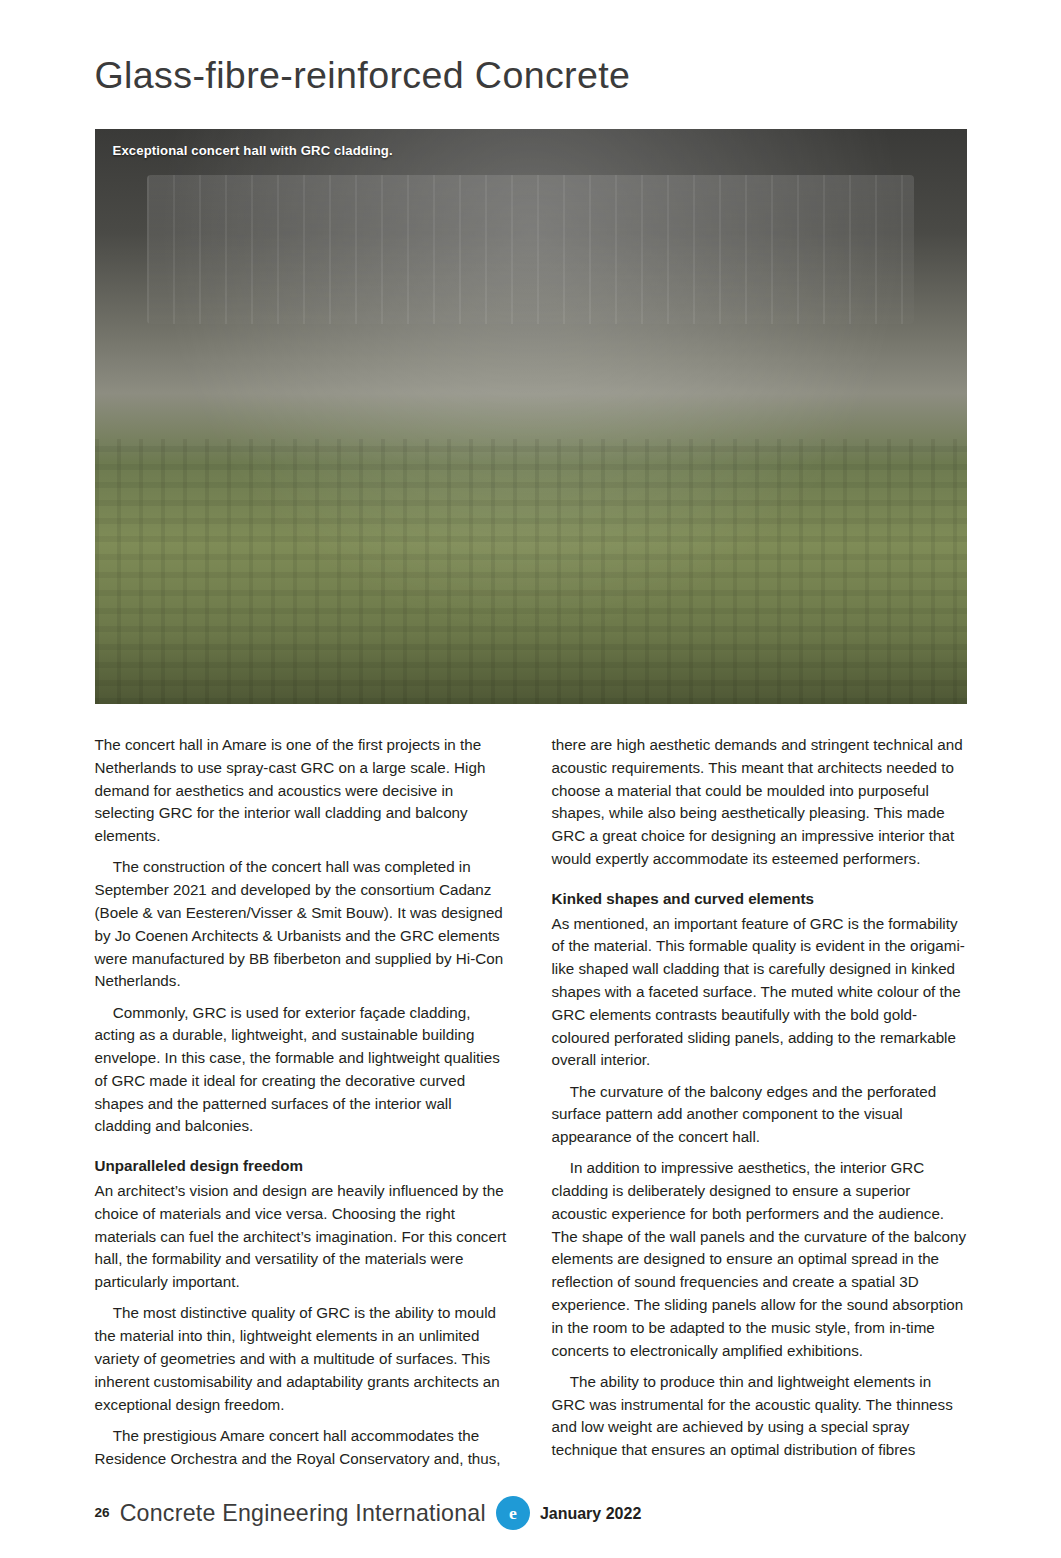Glass-fibre-reinforced Concrete
Exceptional concert hall with GRC cladding.
The concert hall in Amare is one of the first projects in the Netherlands to use spray-cast GRC on a large scale. High demand for aesthetics and acoustics were decisive in selecting GRC for the interior wall cladding and balcony elements.
The construction of the concert hall was completed in September 2021 and developed by the consortium Cadanz (Boele & van Eesteren/Visser & Smit Bouw). It was designed by Jo Coenen Architects & Urbanists and the GRC elements were manufactured by BB fiberbeton and supplied by Hi-Con Netherlands.
Commonly, GRC is used for exterior façade cladding, acting as a durable, lightweight, and sustainable building envelope. In this case, the formable and lightweight qualities of GRC made it ideal for creating the decorative curved shapes and the patterned surfaces of the interior wall cladding and balconies.
Unparalleled design freedom
An architect’s vision and design are heavily influenced by the choice of materials and vice versa. Choosing the right materials can fuel the architect’s imagination. For this concert hall, the formability and versatility of the materials were particularly important.
The most distinctive quality of GRC is the ability to mould the material into thin, lightweight elements in an unlimited variety of geometries and with a multitude of surfaces. This inherent customisability and adaptability grants architects an exceptional design freedom.
The prestigious Amare concert hall accommodates the Residence Orchestra and the Royal Conservatory and, thus, there are high aesthetic demands and stringent technical and acoustic requirements. This meant that architects needed to choose a material that could be moulded into purposeful shapes, while also being aesthetically pleasing. This made GRC a great choice for designing an impressive interior that would expertly accommodate its esteemed performers.
Kinked shapes and curved elements
As mentioned, an important feature of GRC is the formability of the material. This formable quality is evident in the origami-like shaped wall cladding that is carefully designed in kinked shapes with a faceted surface. The muted white colour of the GRC elements contrasts beautifully with the bold gold-coloured perforated sliding panels, adding to the remarkable overall interior.
The curvature of the balcony edges and the perforated surface pattern add another component to the visual appearance of the concert hall.
In addition to impressive aesthetics, the interior GRC cladding is deliberately designed to ensure a superior acoustic experience for both performers and the audience. The shape of the wall panels and the curvature of the balcony elements are designed to ensure an optimal spread in the reflection of sound frequencies and create a spatial 3D experience. The sliding panels allow for the sound absorption in the room to be adapted to the music style, from in-time concerts to electronically amplified exhibitions.
The ability to produce thin and lightweight elements in GRC was instrumental for the acoustic quality. The thinness and low weight are achieved by using a special spray technique that ensures an optimal distribution of fibres
26 Concrete Engineering International e January 2022